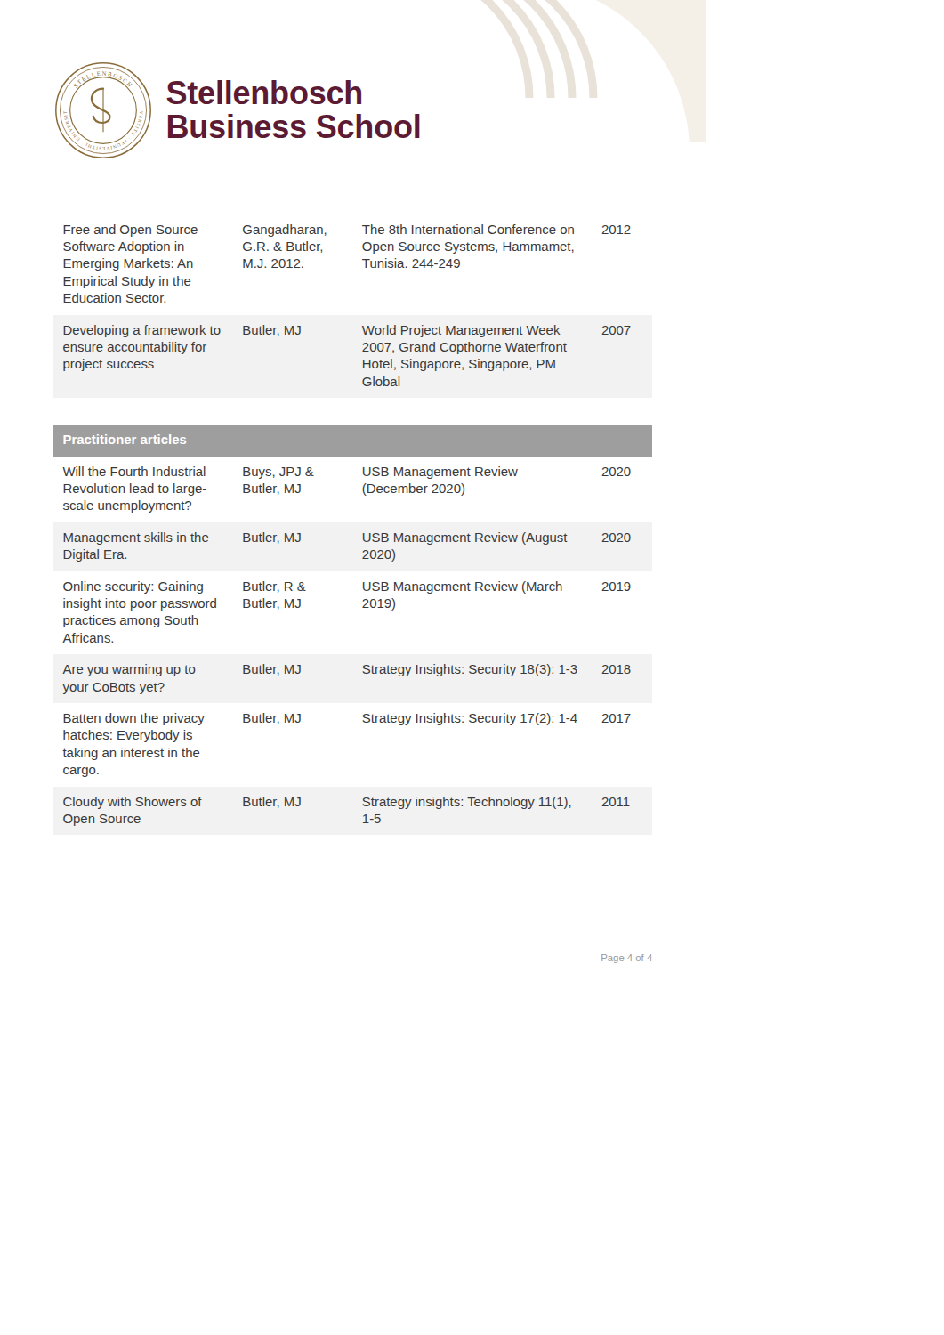STELLENBOSCH UNIVERSITY · IYUNIVESITHI · UNIVERSITEIT
Stellenbosch
Business School
| Free and Open Source Software Adoption in Emerging Markets: An Empirical Study in the Education Sector. | Gangadharan, G.R. & Butler, M.J. 2012. | The 8th International Conference on Open Source Systems, Hammamet, Tunisia. 244-249 | 2012 |
| Developing a framework to ensure accountability for project success | Butler, MJ | World Project Management Week 2007, Grand Copthorne Waterfront Hotel, Singapore, Singapore, PM Global | 2007 |
| Practitioner articles |
| Will the Fourth Industrial Revolution lead to large-scale unemployment? | Buys, JPJ & Butler, MJ | USB Management Review (December 2020) | 2020 |
| Management skills in the Digital Era. | Butler, MJ | USB Management Review (August 2020) | 2020 |
| Online security: Gaining insight into poor password practices among South Africans. | Butler, R & Butler, MJ | USB Management Review (March 2019) | 2019 |
| Are you warming up to your CoBots yet? | Butler, MJ | Strategy Insights: Security 18(3): 1-3 | 2018 |
| Batten down the privacy hatches: Everybody is taking an interest in the cargo. | Butler, MJ | Strategy Insights: Security 17(2): 1-4 | 2017 |
| Cloudy with Showers of Open Source | Butler, MJ | Strategy insights: Technology 11(1), 1-5 | 2011 |
Page 4 of 4